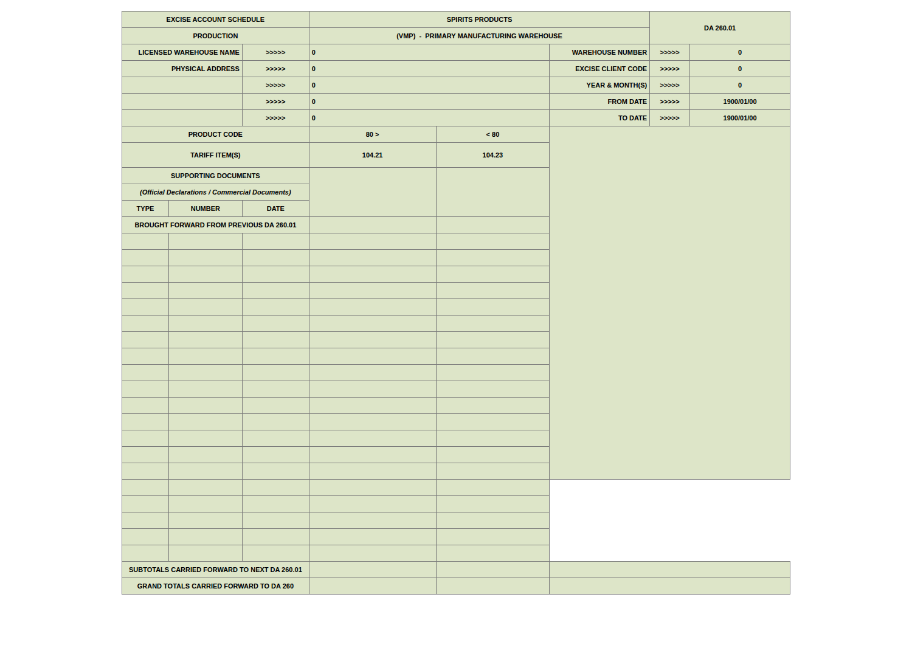| EXCISE ACCOUNT SCHEDULE | SPIRITS PRODUCTS | DA 260.01 |
| PRODUCTION | (VMP) - PRIMARY MANUFACTURING WAREHOUSE |
| LICENSED WAREHOUSE NAME | >>>>> | 0 | WAREHOUSE NUMBER | >>>>> | 0 |
| PHYSICAL ADDRESS | >>>>> | 0 | EXCISE CLIENT CODE | >>>>> | 0 |
| | >>>>> | 0 | YEAR & MONTH(S) | >>>>> | 0 |
| | >>>>> | 0 | FROM DATE | >>>>> | 1900/01/00 |
| | >>>>> | 0 | TO DATE | >>>>> | 1900/01/00 |
| PRODUCT CODE | 80 > | < 80 | |
| TARIFF ITEM(S) | 104.21 | 104.23 |
| SUPPORTING DOCUMENTS | | |
| (Official Declarations / Commercial Documents) |
| TYPE | NUMBER | DATE |
| BROUGHT FORWARD FROM PREVIOUS DA 260.01 | | |
| SUBTOTALS CARRIED FORWARD TO NEXT DA 260.01 | | | |
| GRAND TOTALS CARRIED FORWARD TO DA 260 | | | |